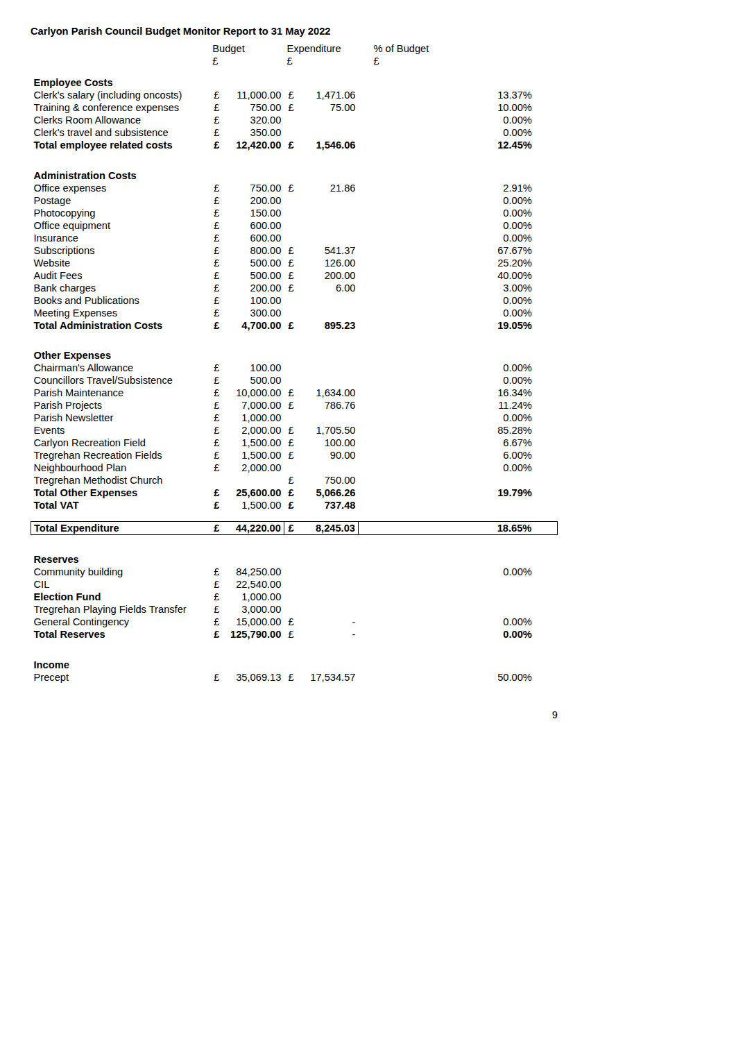Carlyon Parish Council Budget Monitor Report to 31 May 2022
| | Budget | Expenditure | % of Budget |
| --- | --- | --- | --- |
| | £ | | £ | | £ |
| Employee Costs |
| Clerk's salary (including oncosts) | £ | 11,000.00 | £ | 1,471.06 | 13.37% |
| Training & conference expenses | £ | 750.00 | £ | 75.00 | 10.00% |
| Clerks Room Allowance | £ | 320.00 | | | 0.00% |
| Clerk's travel and subsistence | £ | 350.00 | | | 0.00% |
| Total employee related costs | £ | 12,420.00 | £ | 1,546.06 | 12.45% |
| Administration Costs |
| Office expenses | £ | 750.00 | £ | 21.86 | 2.91% |
| Postage | £ | 200.00 | | | 0.00% |
| Photocopying | £ | 150.00 | | | 0.00% |
| Office equipment | £ | 600.00 | | | 0.00% |
| Insurance | £ | 600.00 | | | 0.00% |
| Subscriptions | £ | 800.00 | £ | 541.37 | 67.67% |
| Website | £ | 500.00 | £ | 126.00 | 25.20% |
| Audit Fees | £ | 500.00 | £ | 200.00 | 40.00% |
| Bank charges | £ | 200.00 | £ | 6.00 | 3.00% |
| Books and Publications | £ | 100.00 | | | 0.00% |
| Meeting Expenses | £ | 300.00 | | | 0.00% |
| Total Administration Costs | £ | 4,700.00 | £ | 895.23 | 19.05% |
| Other Expenses |
| Chairman's Allowance | £ | 100.00 | | | 0.00% |
| Councillors Travel/Subsistence | £ | 500.00 | | | 0.00% |
| Parish Maintenance | £ | 10,000.00 | £ | 1,634.00 | 16.34% |
| Parish Projects | £ | 7,000.00 | £ | 786.76 | 11.24% |
| Parish Newsletter | £ | 1,000.00 | | | 0.00% |
| Events | £ | 2,000.00 | £ | 1,705.50 | 85.28% |
| Carlyon Recreation Field | £ | 1,500.00 | £ | 100.00 | 6.67% |
| Tregrehan Recreation Fields | £ | 1,500.00 | £ | 90.00 | 6.00% |
| Neighbourhood Plan | £ | 2,000.00 | | | 0.00% |
| Tregrehan Methodist Church | | | £ | 750.00 | |
| Total Other Expenses | £ | 25,600.00 | £ | 5,066.26 | 19.79% |
| Total VAT | £ | 1,500.00 | £ | 737.48 | |
| Total Expenditure | £ | 44,220.00 | £ | 8,245.03 | 18.65% |
| Reserves |
| Community building | £ | 84,250.00 | | | 0.00% |
| CIL | £ | 22,540.00 | | | |
| Election Fund | £ | 1,000.00 | | | |
| Tregrehan Playing Fields Transfer | £ | 3,000.00 | | | |
| General Contingency | £ | 15,000.00 | £ | - | 0.00% |
| Total Reserves | £ | 125,790.00 | £ | - | 0.00% |
| Income |
| Precept | £ | 35,069.13 | £ | 17,534.57 | 50.00% |
9